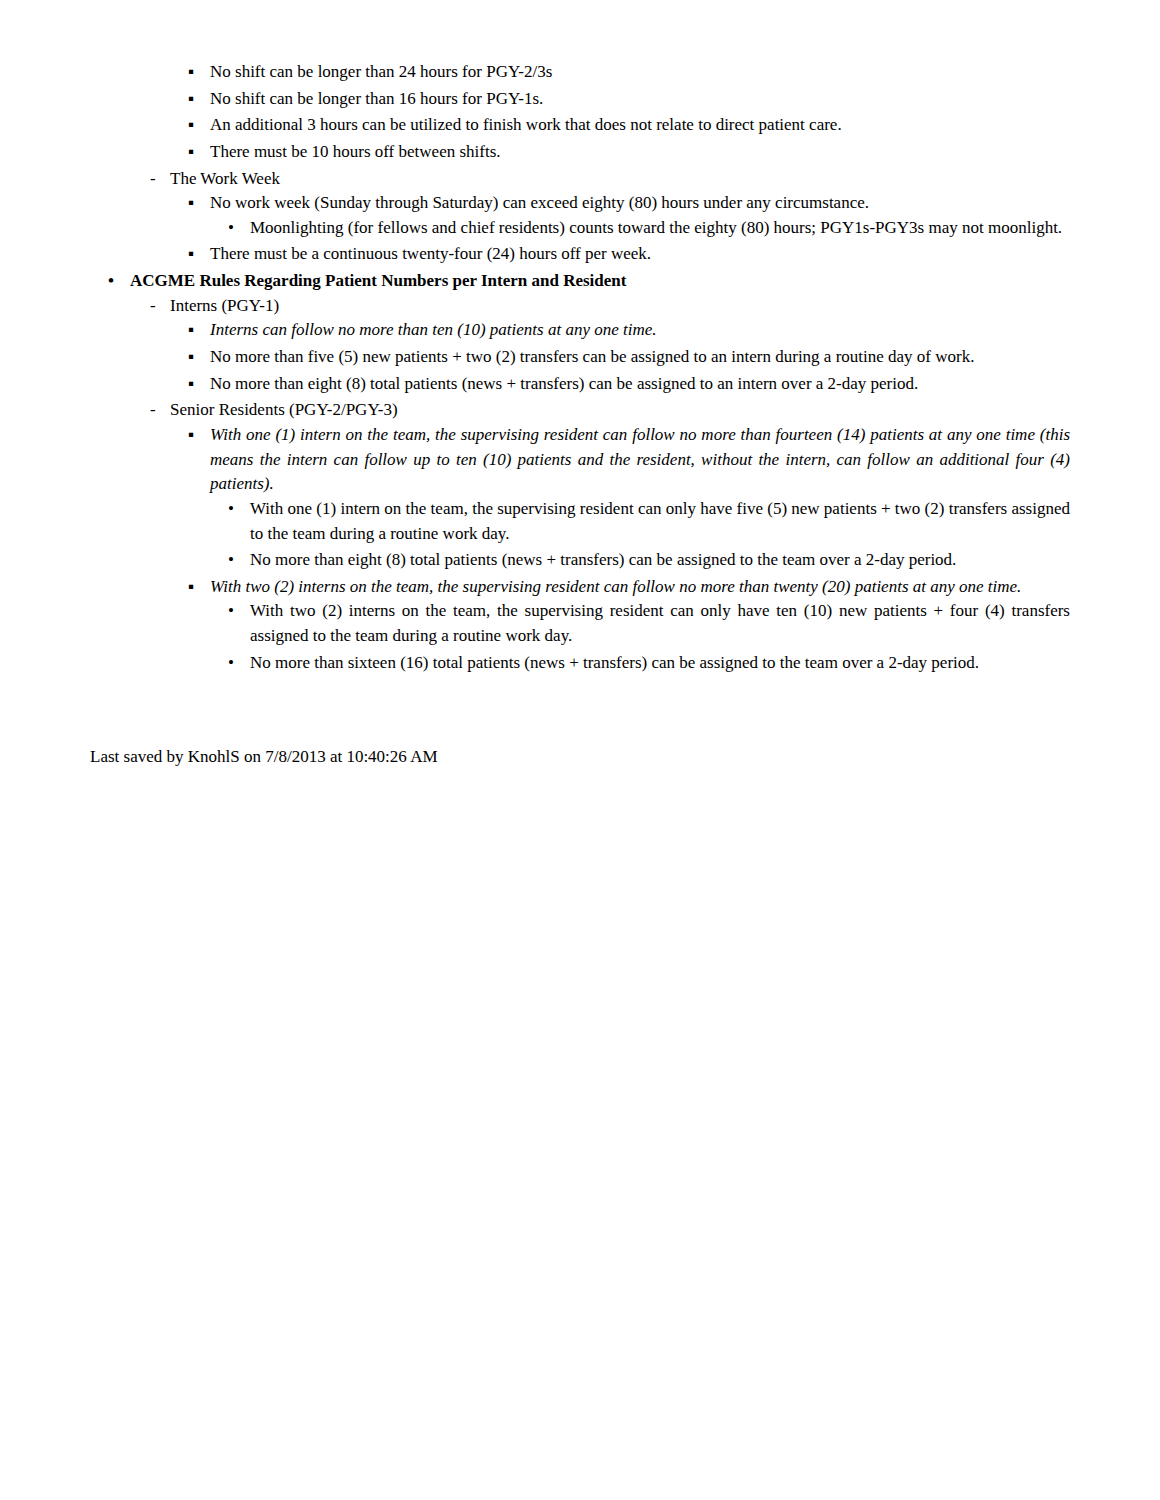No shift can be longer than 24 hours for PGY-2/3s
No shift can be longer than 16 hours for PGY-1s.
An additional 3 hours can be utilized to finish work that does not relate to direct patient care.
There must be 10 hours off between shifts.
The Work Week
No work week (Sunday through Saturday) can exceed eighty (80) hours under any circumstance.
Moonlighting (for fellows and chief residents) counts toward the eighty (80) hours; PGY1s-PGY3s may not moonlight.
There must be a continuous twenty-four (24) hours off per week.
ACGME Rules Regarding Patient Numbers per Intern and Resident
Interns (PGY-1)
Interns can follow no more than ten (10) patients at any one time.
No more than five (5) new patients + two (2) transfers can be assigned to an intern during a routine day of work.
No more than eight (8) total patients (news + transfers) can be assigned to an intern over a 2-day period.
Senior Residents (PGY-2/PGY-3)
With one (1) intern on the team, the supervising resident can follow no more than fourteen (14) patients at any one time (this means the intern can follow up to ten (10) patients and the resident, without the intern, can follow an additional four (4) patients).
With one (1) intern on the team, the supervising resident can only have five (5) new patients + two (2) transfers assigned to the team during a routine work day.
No more than eight (8) total patients (news + transfers) can be assigned to the team over a 2-day period.
With two (2) interns on the team, the supervising resident can follow no more than twenty (20) patients at any one time.
With two (2) interns on the team, the supervising resident can only have ten (10) new patients + four (4) transfers assigned to the team during a routine work day.
No more than sixteen (16) total patients (news + transfers) can be assigned to the team over a 2-day period.
Last saved by KnohlS on 7/8/2013 at 10:40:26 AM